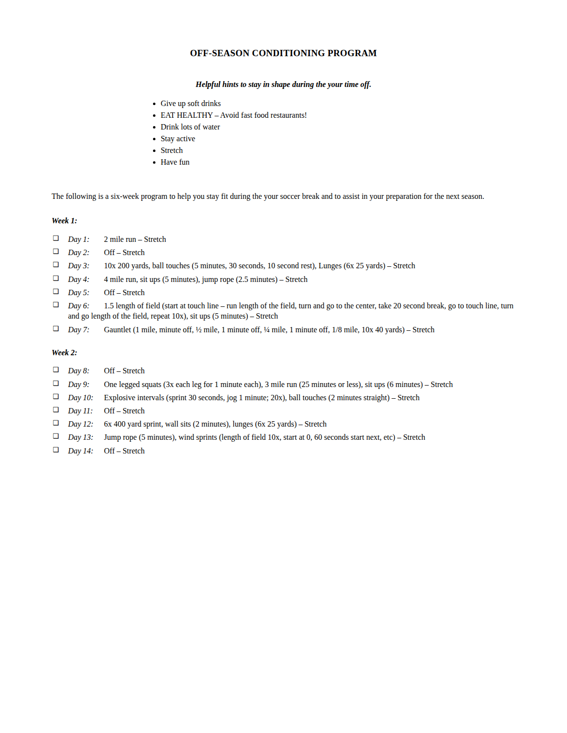OFF-SEASON CONDITIONING PROGRAM
Helpful hints to stay in shape during the your time off.
Give up soft drinks
EAT HEALTHY – Avoid fast food restaurants!
Drink lots of water
Stay active
Stretch
Have fun
The following is a six-week program to help you stay fit during the your soccer break and to assist in your preparation for the next season.
Week 1:
Day 1: 2 mile run – Stretch
Day 2: Off – Stretch
Day 3: 10x 200 yards, ball touches (5 minutes, 30 seconds, 10 second rest), Lunges (6x 25 yards) – Stretch
Day 4: 4 mile run, sit ups (5 minutes), jump rope (2.5 minutes) – Stretch
Day 5: Off – Stretch
Day 6: 1.5 length of field (start at touch line – run length of the field, turn and go to the center, take 20 second break, go to touch line, turn and go length of the field, repeat 10x), sit ups (5 minutes) – Stretch
Day 7: Gauntlet (1 mile, minute off, ½ mile, 1 minute off, ¼ mile, 1 minute off, 1/8 mile, 10x 40 yards) – Stretch
Week 2:
Day 8: Off – Stretch
Day 9: One legged squats (3x each leg for 1 minute each), 3 mile run (25 minutes or less), sit ups (6 minutes) – Stretch
Day 10: Explosive intervals (sprint 30 seconds, jog 1 minute; 20x), ball touches (2 minutes straight) – Stretch
Day 11: Off – Stretch
Day 12: 6x 400 yard sprint, wall sits (2 minutes), lunges (6x 25 yards) – Stretch
Day 13: Jump rope (5 minutes), wind sprints (length of field 10x, start at 0, 60 seconds start next, etc) – Stretch
Day 14: Off – Stretch